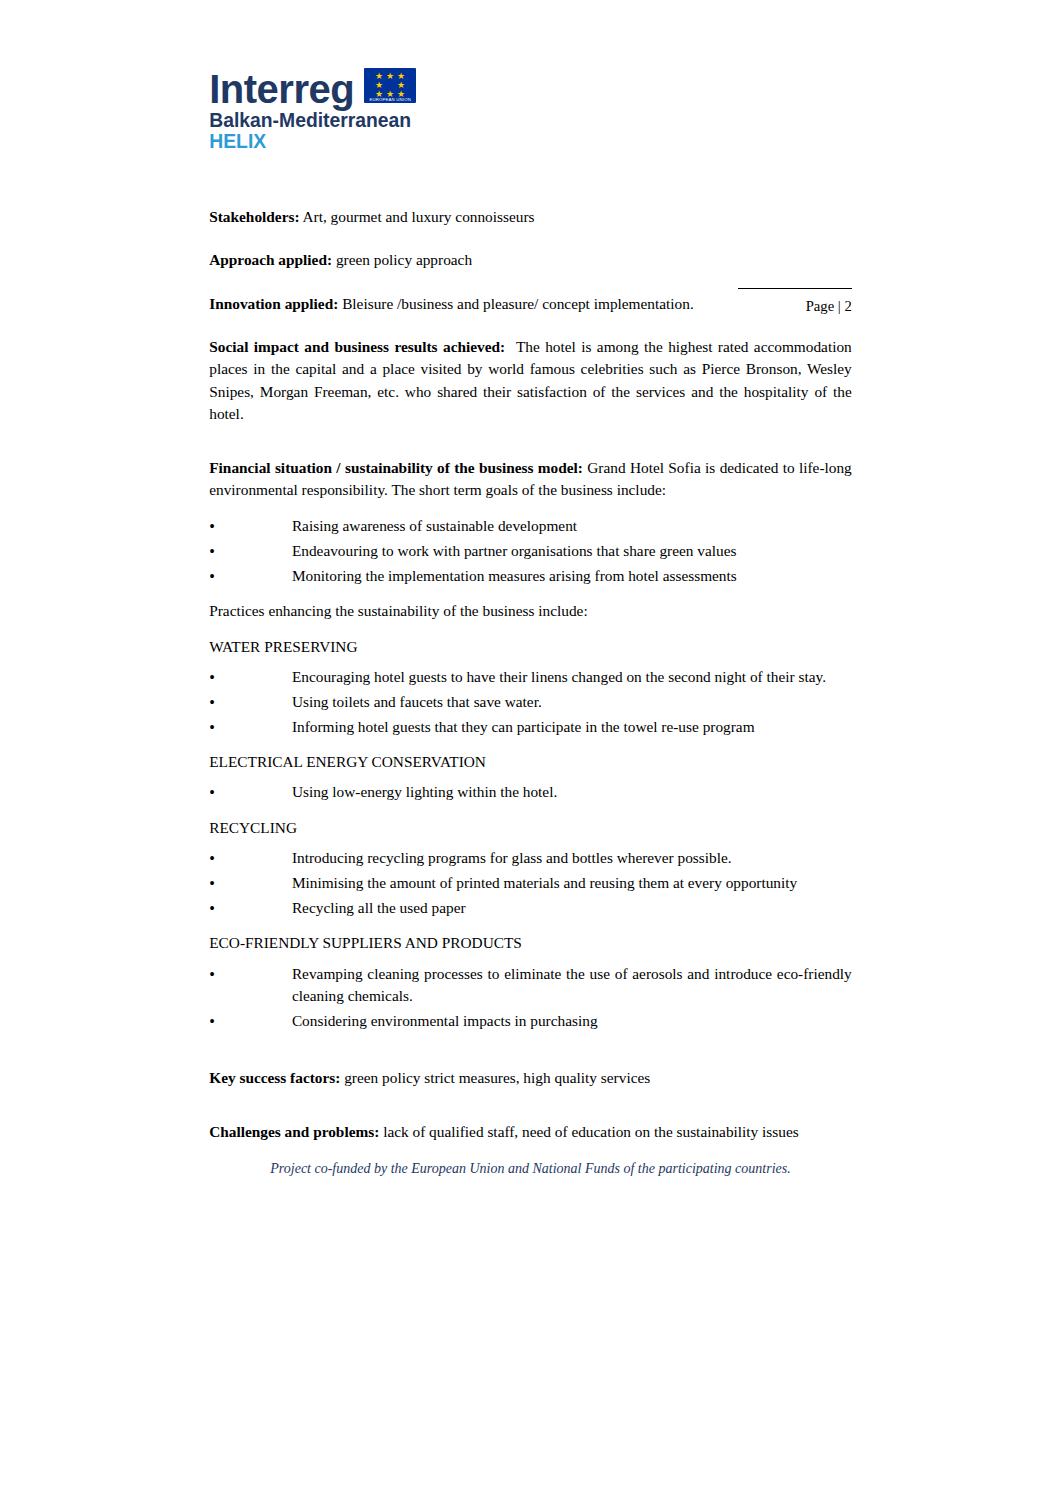Interreg★ ★ ★
★ ★
★ ★ ★EUROPEAN UNION
Balkan-Mediterranean
HELIX
Page | 2
Stakeholders: Art, gourmet and luxury connoisseurs
Approach applied: green policy approach
Innovation applied: Bleisure /business and pleasure/ concept implementation.
Social impact and business results achieved: The hotel is among the highest rated accommodation places in the capital and a place visited by world famous celebrities such as Pierce Bronson, Wesley Snipes, Morgan Freeman, etc. who shared their satisfaction of the services and the hospitality of the hotel.
Financial situation / sustainability of the business model: Grand Hotel Sofia is dedicated to life-long environmental responsibility. The short term goals of the business include:
Raising awareness of sustainable development
Endeavouring to work with partner organisations that share green values
Monitoring the implementation measures arising from hotel assessments
Practices enhancing the sustainability of the business include:
WATER PRESERVING
Encouraging hotel guests to have their linens changed on the second night of their stay.
Using toilets and faucets that save water.
Informing hotel guests that they can participate in the towel re-use program
ELECTRICAL ENERGY CONSERVATION
Using low-energy lighting within the hotel.
RECYCLING
Introducing recycling programs for glass and bottles wherever possible.
Minimising the amount of printed materials and reusing them at every opportunity
Recycling all the used paper
ECO-FRIENDLY SUPPLIERS AND PRODUCTS
Revamping cleaning processes to eliminate the use of aerosols and introduce eco-friendly cleaning chemicals.
Considering environmental impacts in purchasing
Key success factors: green policy strict measures, high quality services
Challenges and problems: lack of qualified staff, need of education on the sustainability issues
Project co-funded by the European Union and National Funds of the participating countries.